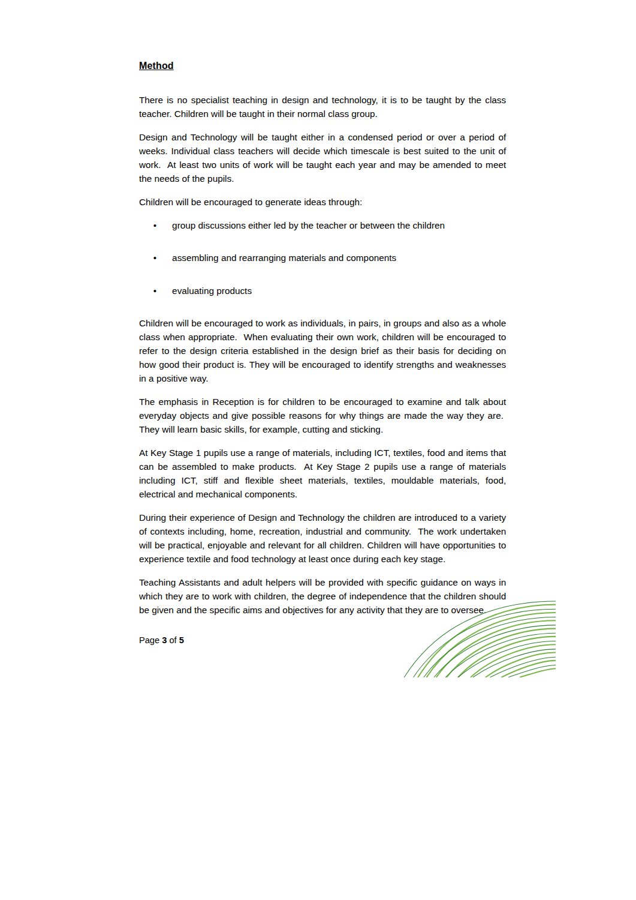Method
There is no specialist teaching in design and technology, it is to be taught by the class teacher. Children will be taught in their normal class group.
Design and Technology will be taught either in a condensed period or over a period of weeks. Individual class teachers will decide which timescale is best suited to the unit of work. At least two units of work will be taught each year and may be amended to meet the needs of the pupils.
Children will be encouraged to generate ideas through:
group discussions either led by the teacher or between the children
assembling and rearranging materials and components
evaluating products
Children will be encouraged to work as individuals, in pairs, in groups and also as a whole class when appropriate. When evaluating their own work, children will be encouraged to refer to the design criteria established in the design brief as their basis for deciding on how good their product is. They will be encouraged to identify strengths and weaknesses in a positive way.
The emphasis in Reception is for children to be encouraged to examine and talk about everyday objects and give possible reasons for why things are made the way they are. They will learn basic skills, for example, cutting and sticking.
At Key Stage 1 pupils use a range of materials, including ICT, textiles, food and items that can be assembled to make products. At Key Stage 2 pupils use a range of materials including ICT, stiff and flexible sheet materials, textiles, mouldable materials, food, electrical and mechanical components.
During their experience of Design and Technology the children are introduced to a variety of contexts including, home, recreation, industrial and community. The work undertaken will be practical, enjoyable and relevant for all children. Children will have opportunities to experience textile and food technology at least once during each key stage.
Teaching Assistants and adult helpers will be provided with specific guidance on ways in which they are to work with children, the degree of independence that the children should be given and the specific aims and objectives for any activity that they are to oversee.
Page 3 of 5